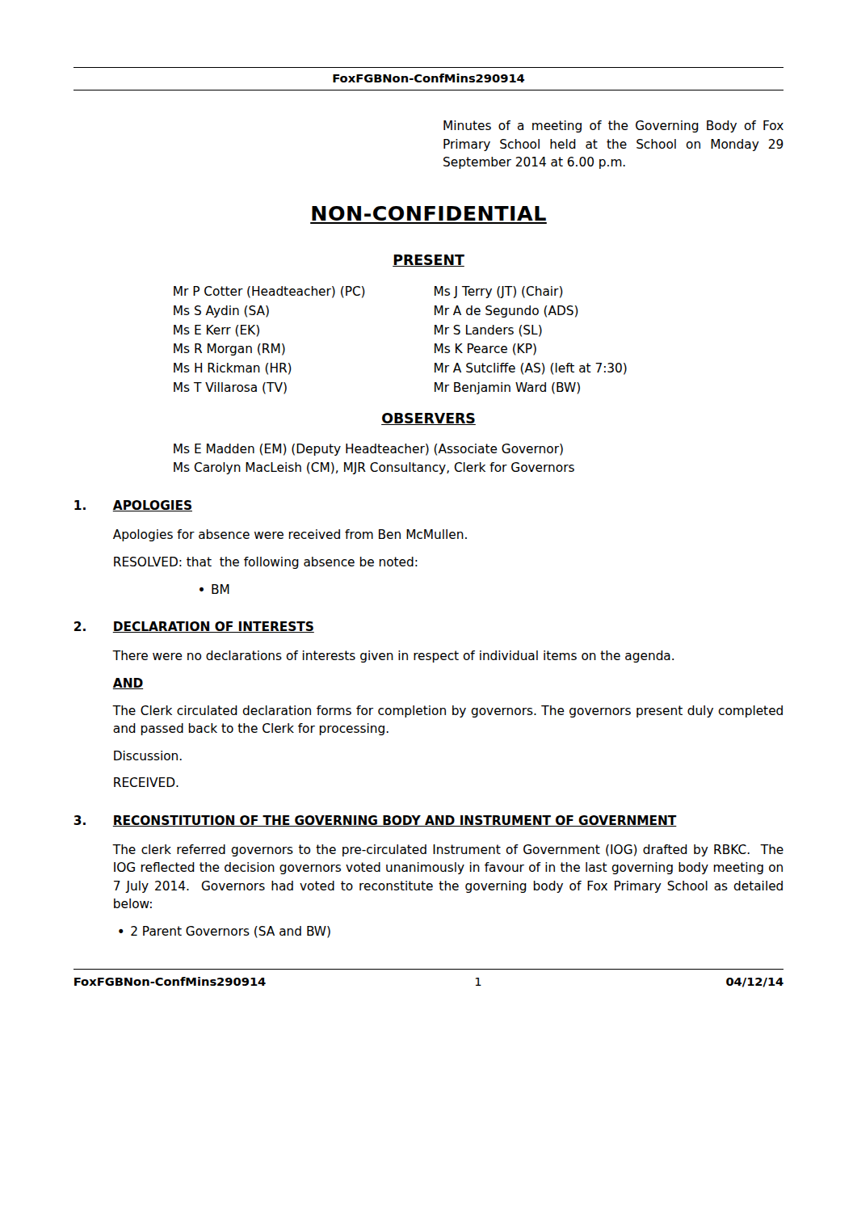FoxFGBNon-ConfMins290914
Minutes of a meeting of the Governing Body of Fox Primary School held at the School on Monday 29 September 2014 at 6.00 p.m.
NON-CONFIDENTIAL
PRESENT
| Mr P Cotter (Headteacher) (PC) | Ms J Terry (JT) (Chair) |
| Ms S Aydin (SA) | Mr A de Segundo (ADS) |
| Ms E Kerr (EK) | Mr S Landers (SL) |
| Ms R Morgan (RM) | Ms K Pearce (KP) |
| Ms H Rickman (HR) | Mr A Sutcliffe (AS) (left at 7:30) |
| Ms T Villarosa (TV) | Mr Benjamin Ward (BW) |
OBSERVERS
Ms E Madden (EM) (Deputy Headteacher) (Associate Governor)
Ms Carolyn MacLeish (CM), MJR Consultancy, Clerk for Governors
Apologies
Apologies for absence were received from Ben McMullen.
RESOLVED: that the following absence be noted:
BM
Declaration of Interests
There were no declarations of interests given in respect of individual items on the agenda.
AND
The Clerk circulated declaration forms for completion by governors. The governors present duly completed and passed back to the Clerk for processing.
Discussion.
RECEIVED.
Reconstitution of the Governing Body and Instrument of Government
The clerk referred governors to the pre-circulated Instrument of Government (IOG) drafted by RBKC. The IOG reflected the decision governors voted unanimously in favour of in the last governing body meeting on 7 July 2014. Governors had voted to reconstitute the governing body of Fox Primary School as detailed below:
2 Parent Governors (SA and BW)
FoxFGBNon-ConfMins290914 1 04/12/14